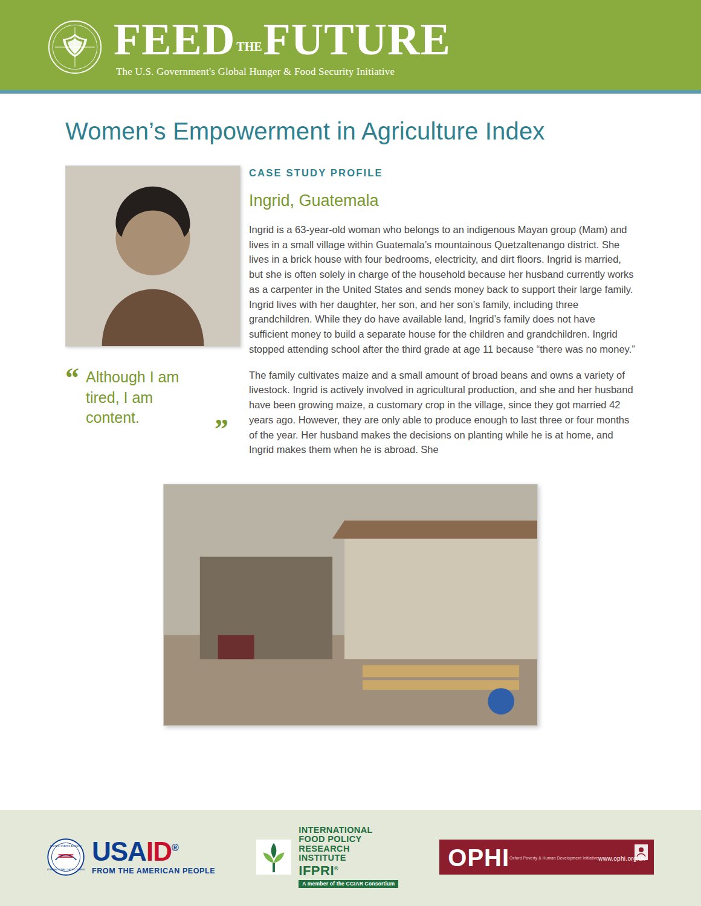FEEDTHEFUTURE
The U.S. Government's Global Hunger & Food Security Initiative
Women’s Empowerment in Agriculture Index
“ Although I am tired, I am content. ”
Case Study Profile
Ingrid, Guatemala
Ingrid is a 63-year-old woman who belongs to an indigenous Mayan group (Mam) and lives in a small village within Guatemala’s mountainous Quetzaltenango district. She lives in a brick house with four bedrooms, electricity, and dirt floors. Ingrid is married, but she is often solely in charge of the household because her husband currently works as a carpenter in the United States and sends money back to support their large family. Ingrid lives with her daughter, her son, and her son’s family, including three grandchildren. While they do have available land, Ingrid’s family does not have sufficient money to build a separate house for the children and grandchildren. Ingrid stopped attending school after the third grade at age 11 because “there was no money.”
The family cultivates maize and a small amount of broad beans and owns a variety of livestock. Ingrid is actively involved in agricultural production, and she and her husband have been growing maize, a customary crop in the village, since they got married 42 years ago. However, they are only able to produce enough to last three or four months of the year. Her husband makes the decisions on planting while he is at home, and Ingrid makes them when he is abroad. She
UNITED STATES AGENCY INTERNATIONAL DEVELOPMENT
USAID®
FROM THE AMERICAN PEOPLE
International
Food Policy
Research
Institute
IFPRI®
A member of the CGIAR Consortium
OPHI
Oxford Poverty & Human Development Initiative
www.ophi.org.uk